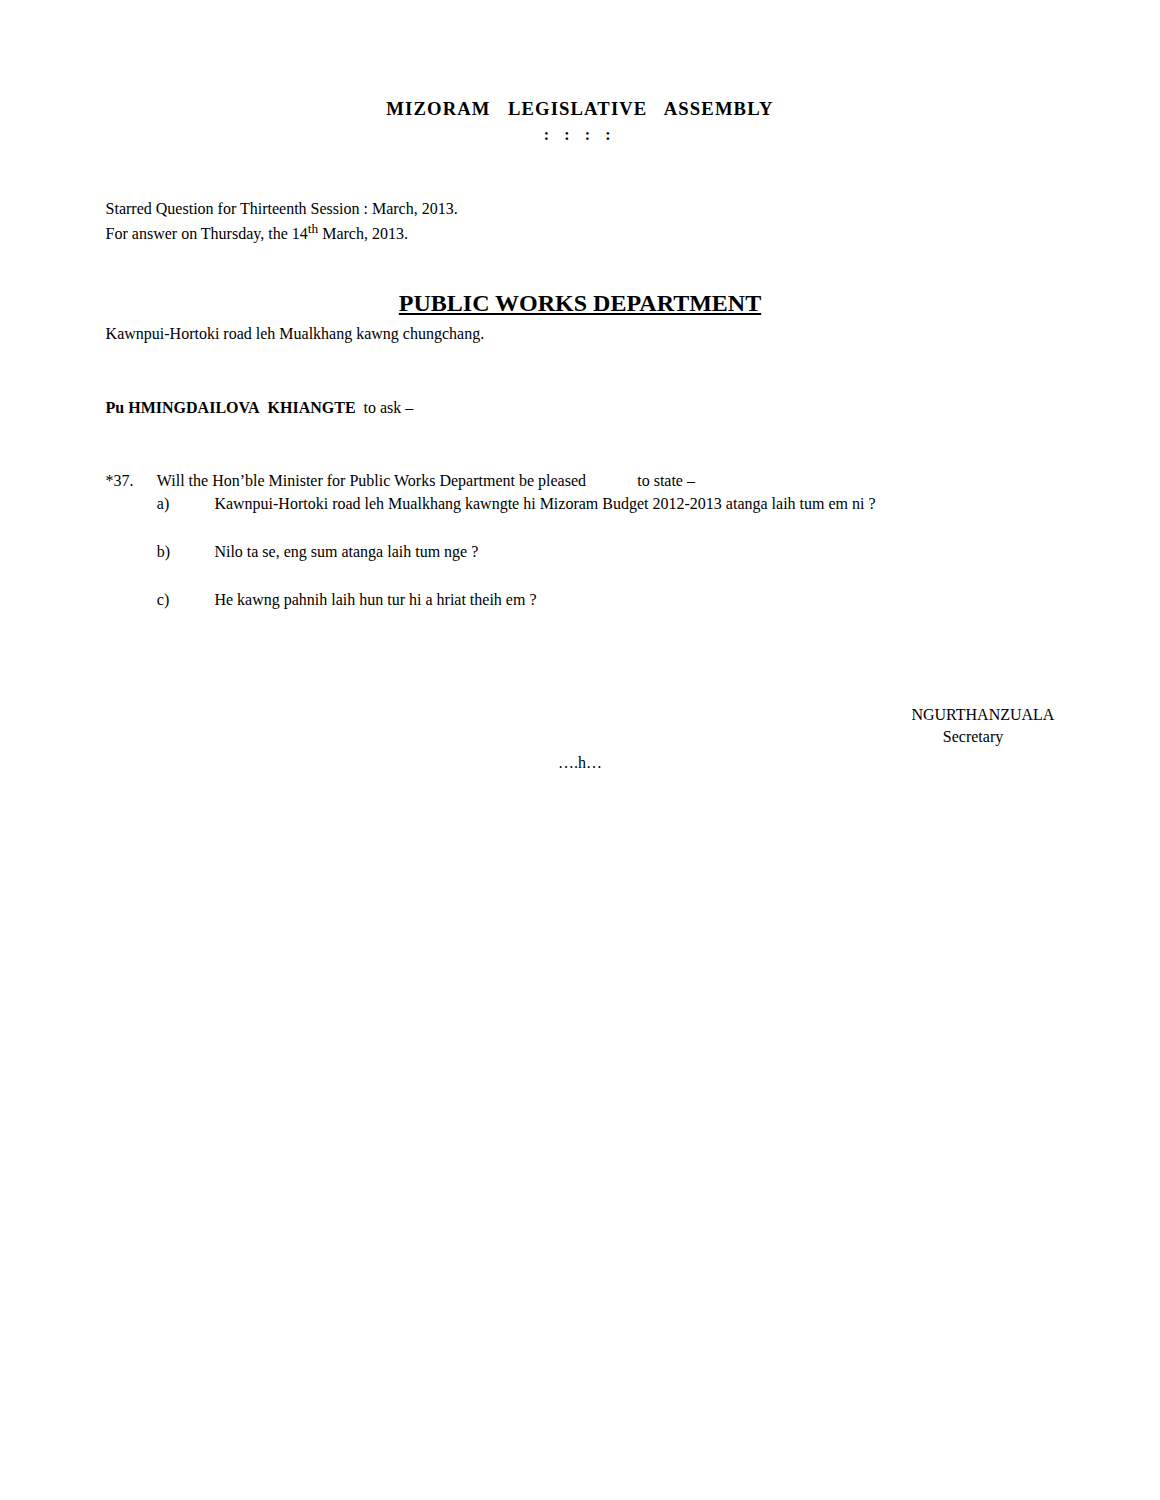MIZORAM LEGISLATIVE ASSEMBLY
: : : :
Starred Question for Thirteenth Session : March, 2013.
For answer on Thursday, the 14th March, 2013.
PUBLIC WORKS DEPARTMENT
Kawnpui-Hortoki road leh Mualkhang kawng chungchang.
Pu HMINGDAILOVA KHIANGTE to ask –
| *37. | Will the Hon’ble Minister for Public Works Department be pleased to state – |
| | / a) / Kawnpui-Hortoki road leh Mualkhang kawngte hi Mizoram Budget 2012-2013 atanga laih tum em ni ? / / b) / Nilo ta se, eng sum atanga laih tum nge ? / / c) / He kawng pahnih laih hun tur hi a hriat theih em ? / |
NGURTHANZUALA
Secretary
….h…